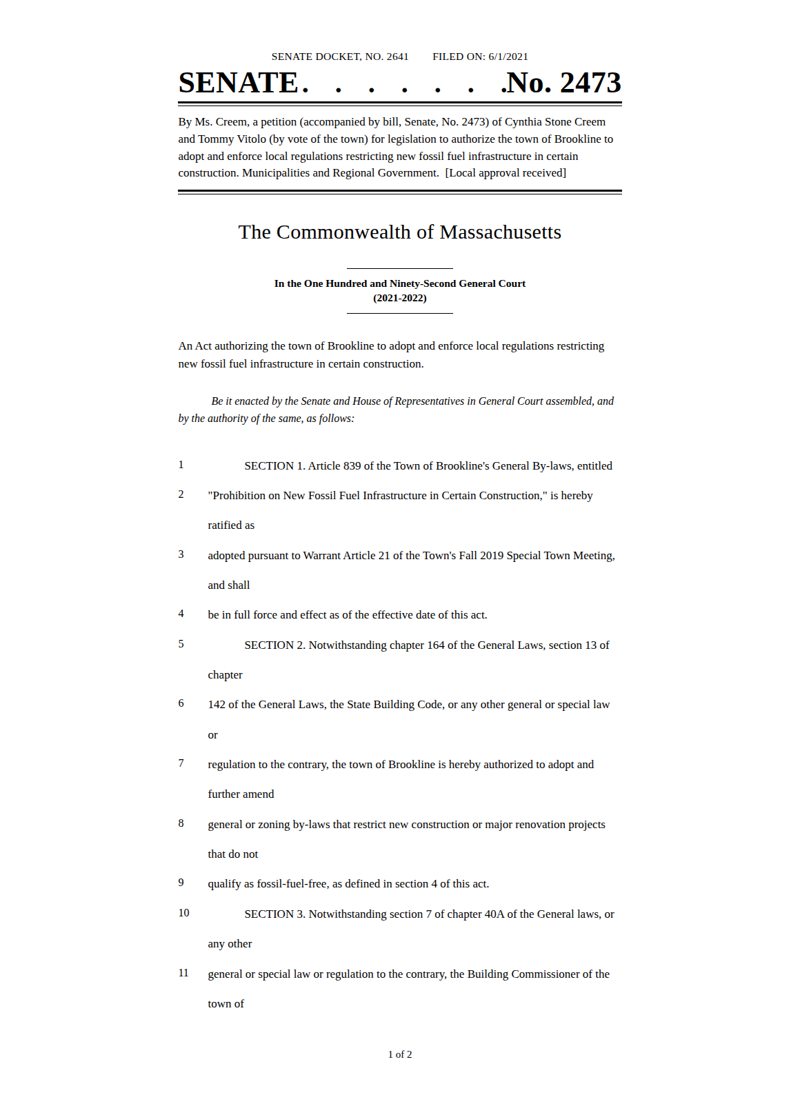SENATE DOCKET, NO. 2641 FILED ON: 6/1/2021
SENATE . . . . . . . . . . . . . . . No. 2473
By Ms. Creem, a petition (accompanied by bill, Senate, No. 2473) of Cynthia Stone Creem and Tommy Vitolo (by vote of the town) for legislation to authorize the town of Brookline to adopt and enforce local regulations restricting new fossil fuel infrastructure in certain construction. Municipalities and Regional Government. [Local approval received]
The Commonwealth of Massachusetts
In the One Hundred and Ninety-Second General Court
(2021-2022)
An Act authorizing the town of Brookline to adopt and enforce local regulations restricting new fossil fuel infrastructure in certain construction.
Be it enacted by the Senate and House of Representatives in General Court assembled, and by the authority of the same, as follows:
| 1 | SECTION 1. Article 839 of the Town of Brookline's General By-laws, entitled |
| 2 | "Prohibition on New Fossil Fuel Infrastructure in Certain Construction," is hereby ratified as |
| 3 | adopted pursuant to Warrant Article 21 of the Town's Fall 2019 Special Town Meeting, and shall |
| 4 | be in full force and effect as of the effective date of this act. |
| 5 | SECTION 2. Notwithstanding chapter 164 of the General Laws, section 13 of chapter |
| 6 | 142 of the General Laws, the State Building Code, or any other general or special law or |
| 7 | regulation to the contrary, the town of Brookline is hereby authorized to adopt and further amend |
| 8 | general or zoning by-laws that restrict new construction or major renovation projects that do not |
| 9 | qualify as fossil-fuel-free, as defined in section 4 of this act. |
| 10 | SECTION 3. Notwithstanding section 7 of chapter 40A of the General laws, or any other |
| 11 | general or special law or regulation to the contrary, the Building Commissioner of the town of |
1 of 2